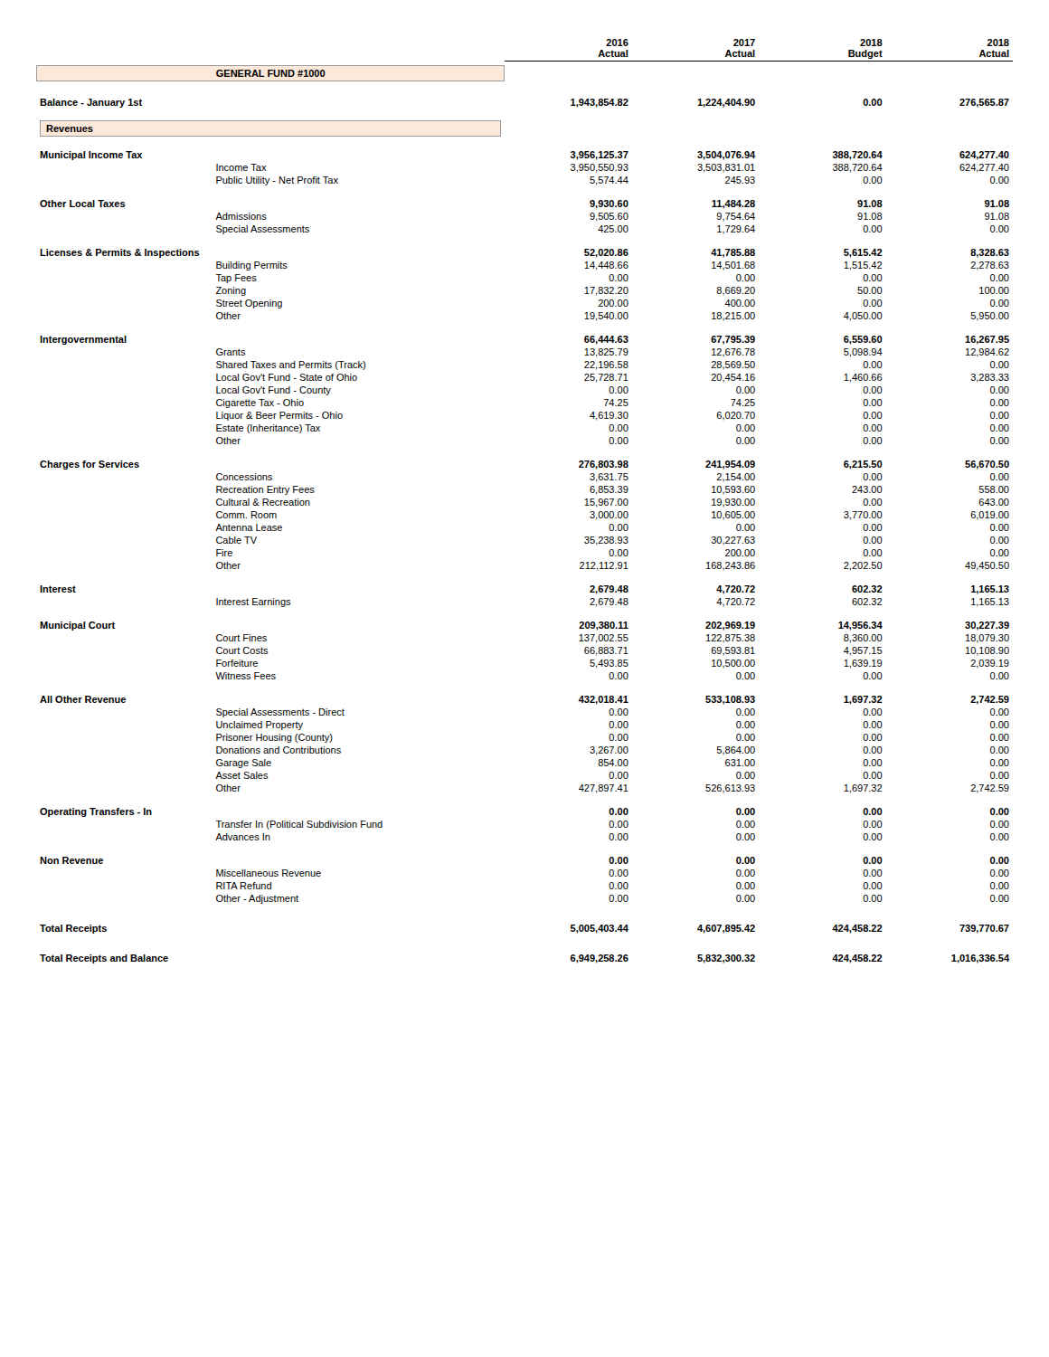| | | 2016 Actual | 2017 Actual | 2018 Budget | 2018 Actual |
| --- | --- | --- | --- | --- | --- |
| GENERAL FUND #1000 | |
| Balance - January 1st | 1,943,854.82 | 1,224,404.90 | 0.00 | 276,565.87 |
| Revenues | |
| Municipal Income Tax | 3,956,125.37 | 3,504,076.94 | 388,720.64 | 624,277.40 |
| | Income Tax | 3,950,550.93 | 3,503,831.01 | 388,720.64 | 624,277.40 |
| | Public Utility - Net Profit Tax | 5,574.44 | 245.93 | 0.00 | 0.00 |
| Other Local Taxes | 9,930.60 | 11,484.28 | 91.08 | 91.08 |
| | Admissions | 9,505.60 | 9,754.64 | 91.08 | 91.08 |
| | Special Assessments | 425.00 | 1,729.64 | 0.00 | 0.00 |
| Licenses & Permits & Inspections | 52,020.86 | 41,785.88 | 5,615.42 | 8,328.63 |
| | Building Permits | 14,448.66 | 14,501.68 | 1,515.42 | 2,278.63 |
| | Tap Fees | 0.00 | 0.00 | 0.00 | 0.00 |
| | Zoning | 17,832.20 | 8,669.20 | 50.00 | 100.00 |
| | Street Opening | 200.00 | 400.00 | 0.00 | 0.00 |
| | Other | 19,540.00 | 18,215.00 | 4,050.00 | 5,950.00 |
| Intergovernmental | 66,444.63 | 67,795.39 | 6,559.60 | 16,267.95 |
| | Grants | 13,825.79 | 12,676.78 | 5,098.94 | 12,984.62 |
| | Shared Taxes and Permits (Track) | 22,196.58 | 28,569.50 | 0.00 | 0.00 |
| | Local Gov't Fund - State of Ohio | 25,728.71 | 20,454.16 | 1,460.66 | 3,283.33 |
| | Local Gov't Fund - County | 0.00 | 0.00 | 0.00 | 0.00 |
| | Cigarette Tax - Ohio | 74.25 | 74.25 | 0.00 | 0.00 |
| | Liquor & Beer Permits - Ohio | 4,619.30 | 6,020.70 | 0.00 | 0.00 |
| | Estate (Inheritance) Tax | 0.00 | 0.00 | 0.00 | 0.00 |
| | Other | 0.00 | 0.00 | 0.00 | 0.00 |
| Charges for Services | 276,803.98 | 241,954.09 | 6,215.50 | 56,670.50 |
| | Concessions | 3,631.75 | 2,154.00 | 0.00 | 0.00 |
| | Recreation Entry Fees | 6,853.39 | 10,593.60 | 243.00 | 558.00 |
| | Cultural & Recreation | 15,967.00 | 19,930.00 | 0.00 | 643.00 |
| | Comm. Room | 3,000.00 | 10,605.00 | 3,770.00 | 6,019.00 |
| | Antenna Lease | 0.00 | 0.00 | 0.00 | 0.00 |
| | Cable TV | 35,238.93 | 30,227.63 | 0.00 | 0.00 |
| | Fire | 0.00 | 200.00 | 0.00 | 0.00 |
| | Other | 212,112.91 | 168,243.86 | 2,202.50 | 49,450.50 |
| Interest | 2,679.48 | 4,720.72 | 602.32 | 1,165.13 |
| | Interest Earnings | 2,679.48 | 4,720.72 | 602.32 | 1,165.13 |
| Municipal Court | 209,380.11 | 202,969.19 | 14,956.34 | 30,227.39 |
| | Court Fines | 137,002.55 | 122,875.38 | 8,360.00 | 18,079.30 |
| | Court Costs | 66,883.71 | 69,593.81 | 4,957.15 | 10,108.90 |
| | Forfeiture | 5,493.85 | 10,500.00 | 1,639.19 | 2,039.19 |
| | Witness Fees | 0.00 | 0.00 | 0.00 | 0.00 |
| All Other Revenue | 432,018.41 | 533,108.93 | 1,697.32 | 2,742.59 |
| | Special Assessments - Direct | 0.00 | 0.00 | 0.00 | 0.00 |
| | Unclaimed Property | 0.00 | 0.00 | 0.00 | 0.00 |
| | Prisoner Housing (County) | 0.00 | 0.00 | 0.00 | 0.00 |
| | Donations and Contributions | 3,267.00 | 5,864.00 | 0.00 | 0.00 |
| | Garage Sale | 854.00 | 631.00 | 0.00 | 0.00 |
| | Asset Sales | 0.00 | 0.00 | 0.00 | 0.00 |
| | Other | 427,897.41 | 526,613.93 | 1,697.32 | 2,742.59 |
| Operating Transfers - In | 0.00 | 0.00 | 0.00 | 0.00 |
| | Transfer In (Political Subdivision Fund | 0.00 | 0.00 | 0.00 | 0.00 |
| | Advances In | 0.00 | 0.00 | 0.00 | 0.00 |
| Non Revenue | 0.00 | 0.00 | 0.00 | 0.00 |
| | Miscellaneous Revenue | 0.00 | 0.00 | 0.00 | 0.00 |
| | RITA Refund | 0.00 | 0.00 | 0.00 | 0.00 |
| | Other - Adjustment | 0.00 | 0.00 | 0.00 | 0.00 |
| Total Receipts | 5,005,403.44 | 4,607,895.42 | 424,458.22 | 739,770.67 |
| Total Receipts and Balance | 6,949,258.26 | 5,832,300.32 | 424,458.22 | 1,016,336.54 |